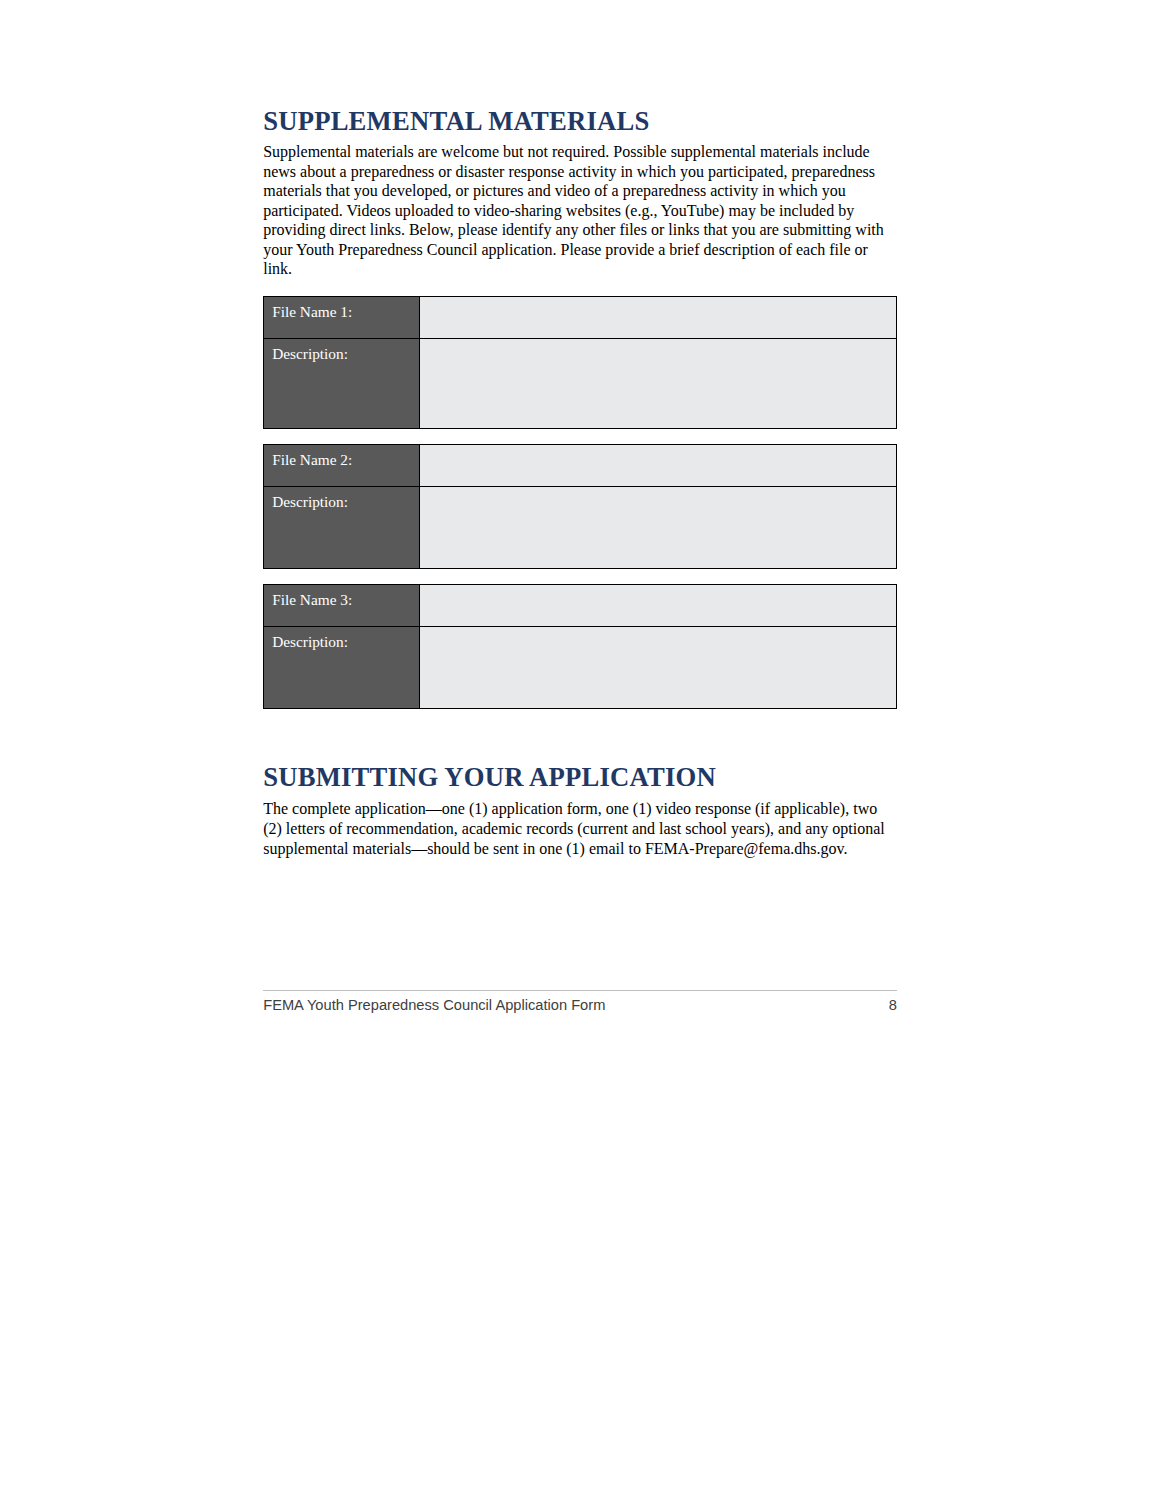SUPPLEMENTAL MATERIALS
Supplemental materials are welcome but not required. Possible supplemental materials include news about a preparedness or disaster response activity in which you participated, preparedness materials that you developed, or pictures and video of a preparedness activity in which you participated. Videos uploaded to video-sharing websites (e.g., YouTube) may be included by providing direct links. Below, please identify any other files or links that you are submitting with your Youth Preparedness Council application. Please provide a brief description of each file or link.
| File Name 1: | |
| Description: | |
| File Name 2: | |
| Description: | |
| File Name 3: | |
| Description: | |
SUBMITTING YOUR APPLICATION
The complete application—one (1) application form, one (1) video response (if applicable), two (2) letters of recommendation, academic records (current and last school years), and any optional supplemental materials—should be sent in one (1) email to FEMA-Prepare@fema.dhs.gov.
FEMA Youth Preparedness Council Application Form 8